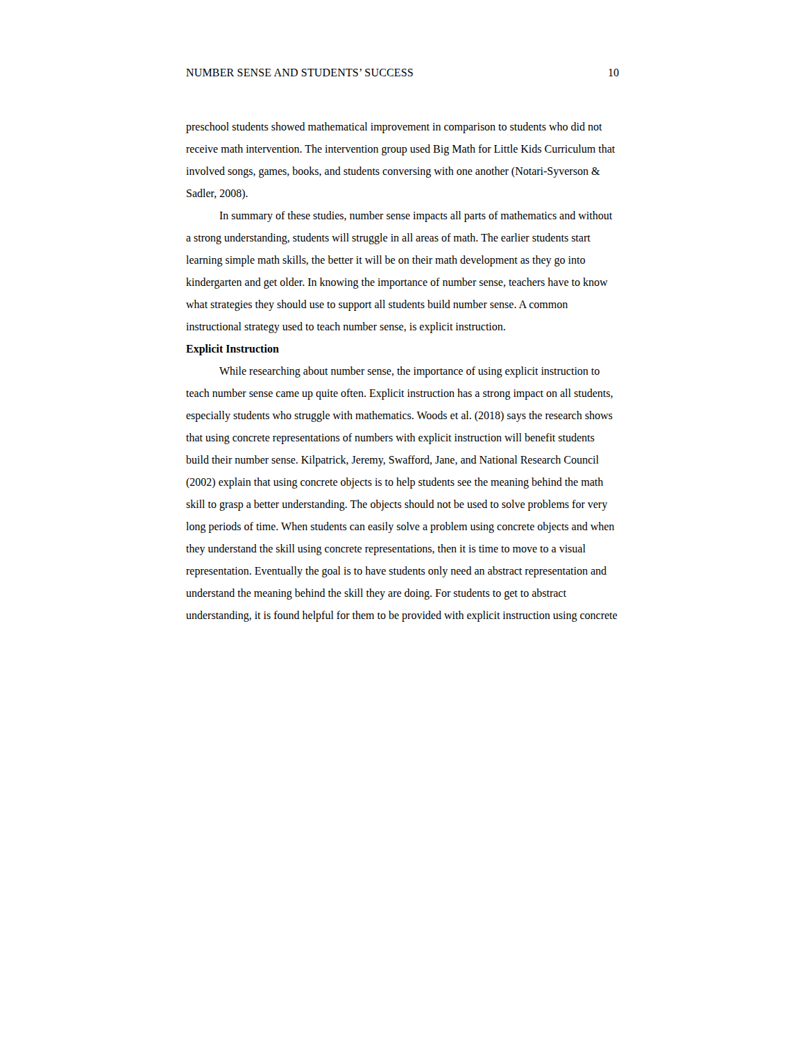Number Sense and Students’ Success 10
preschool students showed mathematical improvement in comparison to students who did not receive math intervention. The intervention group used Big Math for Little Kids Curriculum that involved songs, games, books, and students conversing with one another (Notari-Syverson & Sadler, 2008).
In summary of these studies, number sense impacts all parts of mathematics and without a strong understanding, students will struggle in all areas of math. The earlier students start learning simple math skills, the better it will be on their math development as they go into kindergarten and get older. In knowing the importance of number sense, teachers have to know what strategies they should use to support all students build number sense. A common instructional strategy used to teach number sense, is explicit instruction.
Explicit Instruction
While researching about number sense, the importance of using explicit instruction to teach number sense came up quite often. Explicit instruction has a strong impact on all students, especially students who struggle with mathematics. Woods et al. (2018) says the research shows that using concrete representations of numbers with explicit instruction will benefit students build their number sense. Kilpatrick, Jeremy, Swafford, Jane, and National Research Council (2002) explain that using concrete objects is to help students see the meaning behind the math skill to grasp a better understanding. The objects should not be used to solve problems for very long periods of time. When students can easily solve a problem using concrete objects and when they understand the skill using concrete representations, then it is time to move to a visual representation. Eventually the goal is to have students only need an abstract representation and understand the meaning behind the skill they are doing. For students to get to abstract understanding, it is found helpful for them to be provided with explicit instruction using concrete